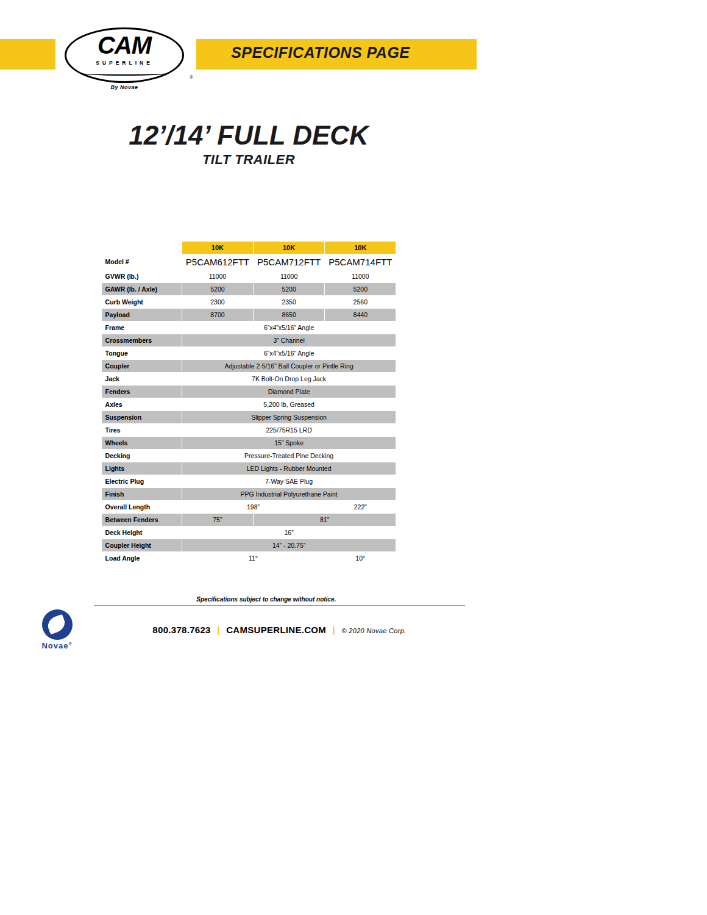SPECIFICATIONS PAGE
CAM
SUPERLINE
By Novae
®
12’/14’ FULL DECK
TILT TRAILER
| | 10K | 10K | 10K |
| Model # | P5CAM612FTT | P5CAM712FTT | P5CAM714FTT |
| GVWR (lb.) | 11000 | 11000 | 11000 |
| GAWR (lb. / Axle) | 5200 | 5200 | 5200 |
| Curb Weight | 2300 | 2350 | 2560 |
| Payload | 8700 | 8650 | 8440 |
| Frame | 6”x4”x5/16” Angle |
| Crossmembers | 3” Channel |
| Tongue | 6”x4”x5/16” Angle |
| Coupler | Adjustable 2-5/16” Ball Coupler or Pintle Ring |
| Jack | 7K Bolt-On Drop Leg Jack |
| Fenders | Diamond Plate |
| Axles | 5,200 lb, Greased |
| Suspension | Slipper Spring Suspension |
| Tires | 225/75R15 LRD |
| Wheels | 15” Spoke |
| Decking | Pressure-Treated Pine Decking |
| Lights | LED Lights - Rubber Mounted |
| Electric Plug | 7-Way SAE Plug |
| Finish | PPG Industrial Polyurethane Paint |
| Overall Length | 198” | 222” |
| Between Fenders | 75” | 81” |
| Deck Height | 16” |
| Coupler Height | 14” - 20.75” |
| Load Angle | 11° | 10° |
Specifications subject to change without notice.
Novae®
800.378.7623 | CAMSUPERLINE.COM | © 2020 Novae Corp.